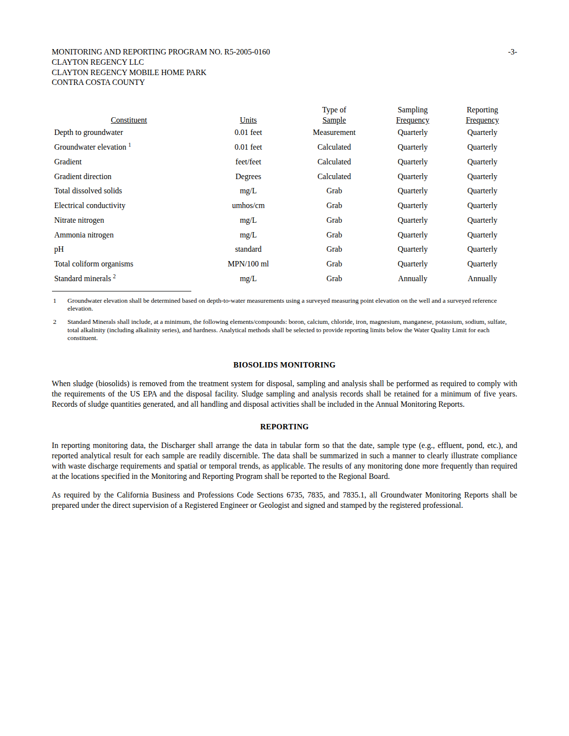| MONITORING AND REPORTING PROGRAM NO. R5-2005-0160 CLAYTON REGENCY LLC CLAYTON REGENCY MOBILE HOME PARK CONTRA COSTA COUNTY | -3- |
| | | Type of | Sampling | Reporting |
| --- | --- | --- | --- | --- |
| Constituent | Units | Sample | Frequency | Frequency |
| Depth to groundwater | 0.01 feet | Measurement | Quarterly | Quarterly |
| Groundwater elevation 1 | 0.01 feet | Calculated | Quarterly | Quarterly |
| Gradient | feet/feet | Calculated | Quarterly | Quarterly |
| Gradient direction | Degrees | Calculated | Quarterly | Quarterly |
| Total dissolved solids | mg/L | Grab | Quarterly | Quarterly |
| Electrical conductivity | umhos/cm | Grab | Quarterly | Quarterly |
| Nitrate nitrogen | mg/L | Grab | Quarterly | Quarterly |
| Ammonia nitrogen | mg/L | Grab | Quarterly | Quarterly |
| pH | standard | Grab | Quarterly | Quarterly |
| Total coliform organisms | MPN/100 ml | Grab | Quarterly | Quarterly |
| Standard minerals 2 | mg/L | Grab | Annually | Annually |
| 1 | Groundwater elevation shall be determined based on depth-to-water measurements using a surveyed measuring point elevation on the well and a surveyed reference elevation. |
| 2 | Standard Minerals shall include, at a minimum, the following elements/compounds: boron, calcium, chloride, iron, magnesium, manganese, potassium, sodium, sulfate, total alkalinity (including alkalinity series), and hardness. Analytical methods shall be selected to provide reporting limits below the Water Quality Limit for each constituent. |
BIOSOLIDS MONITORING
When sludge (biosolids) is removed from the treatment system for disposal, sampling and analysis shall be performed as required to comply with the requirements of the US EPA and the disposal facility. Sludge sampling and analysis records shall be retained for a minimum of five years. Records of sludge quantities generated, and all handling and disposal activities shall be included in the Annual Monitoring Reports.
REPORTING
In reporting monitoring data, the Discharger shall arrange the data in tabular form so that the date, sample type (e.g., effluent, pond, etc.), and reported analytical result for each sample are readily discernible. The data shall be summarized in such a manner to clearly illustrate compliance with waste discharge requirements and spatial or temporal trends, as applicable. The results of any monitoring done more frequently than required at the locations specified in the Monitoring and Reporting Program shall be reported to the Regional Board.
As required by the California Business and Professions Code Sections 6735, 7835, and 7835.1, all Groundwater Monitoring Reports shall be prepared under the direct supervision of a Registered Engineer or Geologist and signed and stamped by the registered professional.